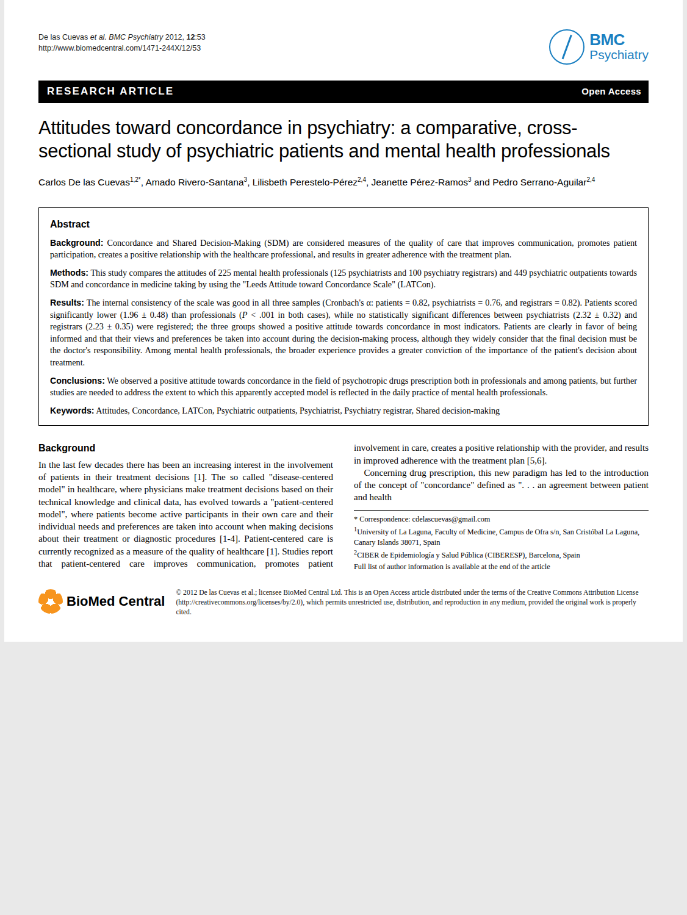De las Cuevas et al. BMC Psychiatry 2012, 12:53
http://www.biomedcentral.com/1471-244X/12/53
BMC Psychiatry
RESEARCH ARTICLE
Open Access
Attitudes toward concordance in psychiatry: a comparative, cross-sectional study of psychiatric patients and mental health professionals
Carlos De las Cuevas1,2*, Amado Rivero-Santana3, Lilisbeth Perestelo-Pérez2,4, Jeanette Pérez-Ramos3 and Pedro Serrano-Aguilar2,4
Abstract
Background: Concordance and Shared Decision-Making (SDM) are considered measures of the quality of care that improves communication, promotes patient participation, creates a positive relationship with the healthcare professional, and results in greater adherence with the treatment plan.
Methods: This study compares the attitudes of 225 mental health professionals (125 psychiatrists and 100 psychiatry registrars) and 449 psychiatric outpatients towards SDM and concordance in medicine taking by using the "Leeds Attitude toward Concordance Scale" (LATCon).
Results: The internal consistency of the scale was good in all three samples (Cronbach's α: patients = 0.82, psychiatrists = 0.76, and registrars = 0.82). Patients scored significantly lower (1.96 ± 0.48) than professionals (P < .001 in both cases), while no statistically significant differences between psychiatrists (2.32 ± 0.32) and registrars (2.23 ± 0.35) were registered; the three groups showed a positive attitude towards concordance in most indicators. Patients are clearly in favor of being informed and that their views and preferences be taken into account during the decision-making process, although they widely consider that the final decision must be the doctor's responsibility. Among mental health professionals, the broader experience provides a greater conviction of the importance of the patient's decision about treatment.
Conclusions: We observed a positive attitude towards concordance in the field of psychotropic drugs prescription both in professionals and among patients, but further studies are needed to address the extent to which this apparently accepted model is reflected in the daily practice of mental health professionals.
Keywords: Attitudes, Concordance, LATCon, Psychiatric outpatients, Psychiatrist, Psychiatry registrar, Shared decision-making
Background
In the last few decades there has been an increasing interest in the involvement of patients in their treatment decisions [1]. The so called "disease-centered model" in healthcare, where physicians make treatment decisions based on their technical knowledge and clinical data, has evolved towards a "patient-centered model", where patients become active participants in their own care and their individual needs and preferences are taken into account when making decisions about their treatment or diagnostic procedures [1-4]. Patient-centered care is currently recognized as a measure of the quality of healthcare [1]. Studies report that patient-centered care improves communication, promotes patient involvement in care, creates a positive relationship with the provider, and results in improved adherence with the treatment plan [5,6].
Concerning drug prescription, this new paradigm has led to the introduction of the concept of "concordance" defined as ". . . an agreement between patient and health
* Correspondence: cdelascuevas@gmail.com
1University of La Laguna, Faculty of Medicine, Campus de Ofra s/n, San Cristóbal La Laguna, Canary Islands 38071, Spain
2CIBER de Epidemiología y Salud Pública (CIBERESP), Barcelona, Spain
Full list of author information is available at the end of the article
Bio Med Central
© 2012 De las Cuevas et al.; licensee BioMed Central Ltd. This is an Open Access article distributed under the terms of the Creative Commons Attribution License (http://creativecommons.org/licenses/by/2.0), which permits unrestricted use, distribution, and reproduction in any medium, provided the original work is properly cited.